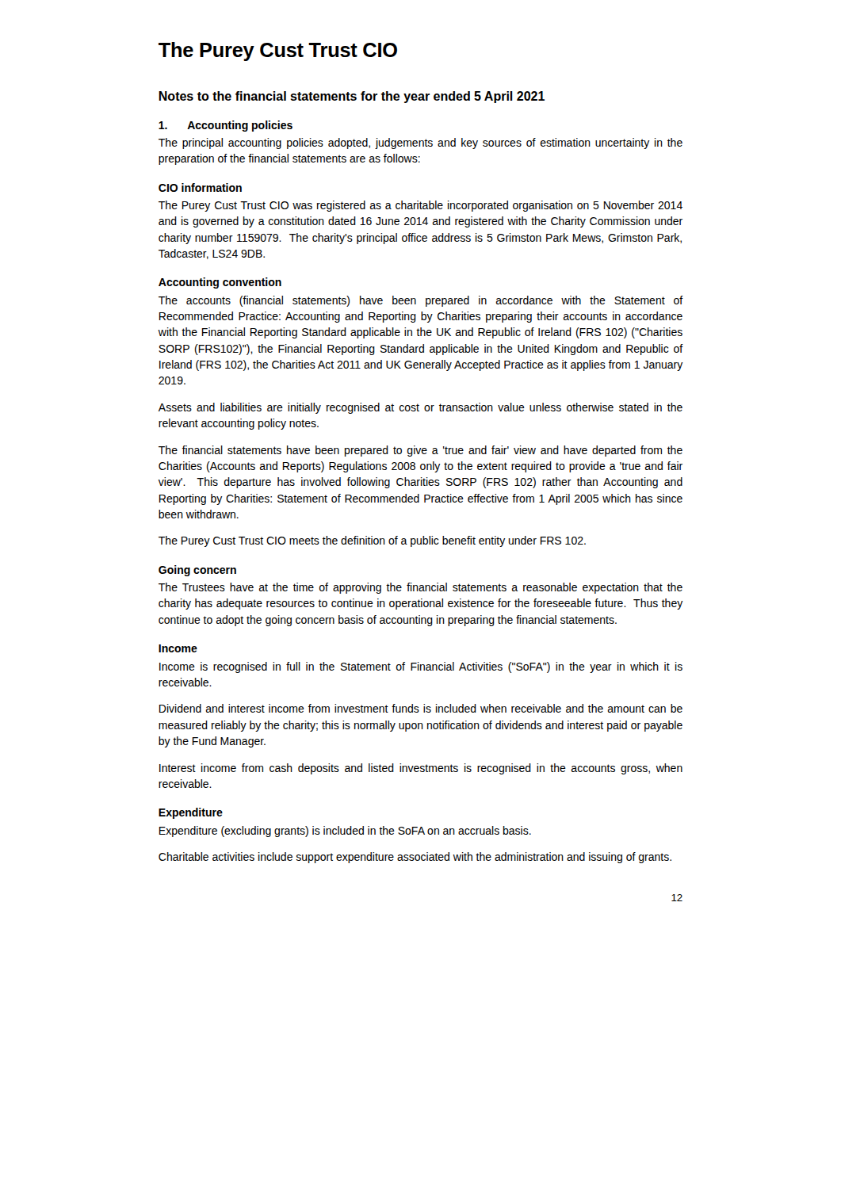The Purey Cust Trust CIO
Notes to the financial statements for the year ended 5 April 2021
1. Accounting policies
The principal accounting policies adopted, judgements and key sources of estimation uncertainty in the preparation of the financial statements are as follows:
CIO information
The Purey Cust Trust CIO was registered as a charitable incorporated organisation on 5 November 2014 and is governed by a constitution dated 16 June 2014 and registered with the Charity Commission under charity number 1159079. The charity's principal office address is 5 Grimston Park Mews, Grimston Park, Tadcaster, LS24 9DB.
Accounting convention
The accounts (financial statements) have been prepared in accordance with the Statement of Recommended Practice: Accounting and Reporting by Charities preparing their accounts in accordance with the Financial Reporting Standard applicable in the UK and Republic of Ireland (FRS 102) ("Charities SORP (FRS102)"), the Financial Reporting Standard applicable in the United Kingdom and Republic of Ireland (FRS 102), the Charities Act 2011 and UK Generally Accepted Practice as it applies from 1 January 2019.
Assets and liabilities are initially recognised at cost or transaction value unless otherwise stated in the relevant accounting policy notes.
The financial statements have been prepared to give a 'true and fair' view and have departed from the Charities (Accounts and Reports) Regulations 2008 only to the extent required to provide a 'true and fair view'. This departure has involved following Charities SORP (FRS 102) rather than Accounting and Reporting by Charities: Statement of Recommended Practice effective from 1 April 2005 which has since been withdrawn.
The Purey Cust Trust CIO meets the definition of a public benefit entity under FRS 102.
Going concern
The Trustees have at the time of approving the financial statements a reasonable expectation that the charity has adequate resources to continue in operational existence for the foreseeable future. Thus they continue to adopt the going concern basis of accounting in preparing the financial statements.
Income
Income is recognised in full in the Statement of Financial Activities ("SoFA") in the year in which it is receivable.
Dividend and interest income from investment funds is included when receivable and the amount can be measured reliably by the charity; this is normally upon notification of dividends and interest paid or payable by the Fund Manager.
Interest income from cash deposits and listed investments is recognised in the accounts gross, when receivable.
Expenditure
Expenditure (excluding grants) is included in the SoFA on an accruals basis.
Charitable activities include support expenditure associated with the administration and issuing of grants.
12